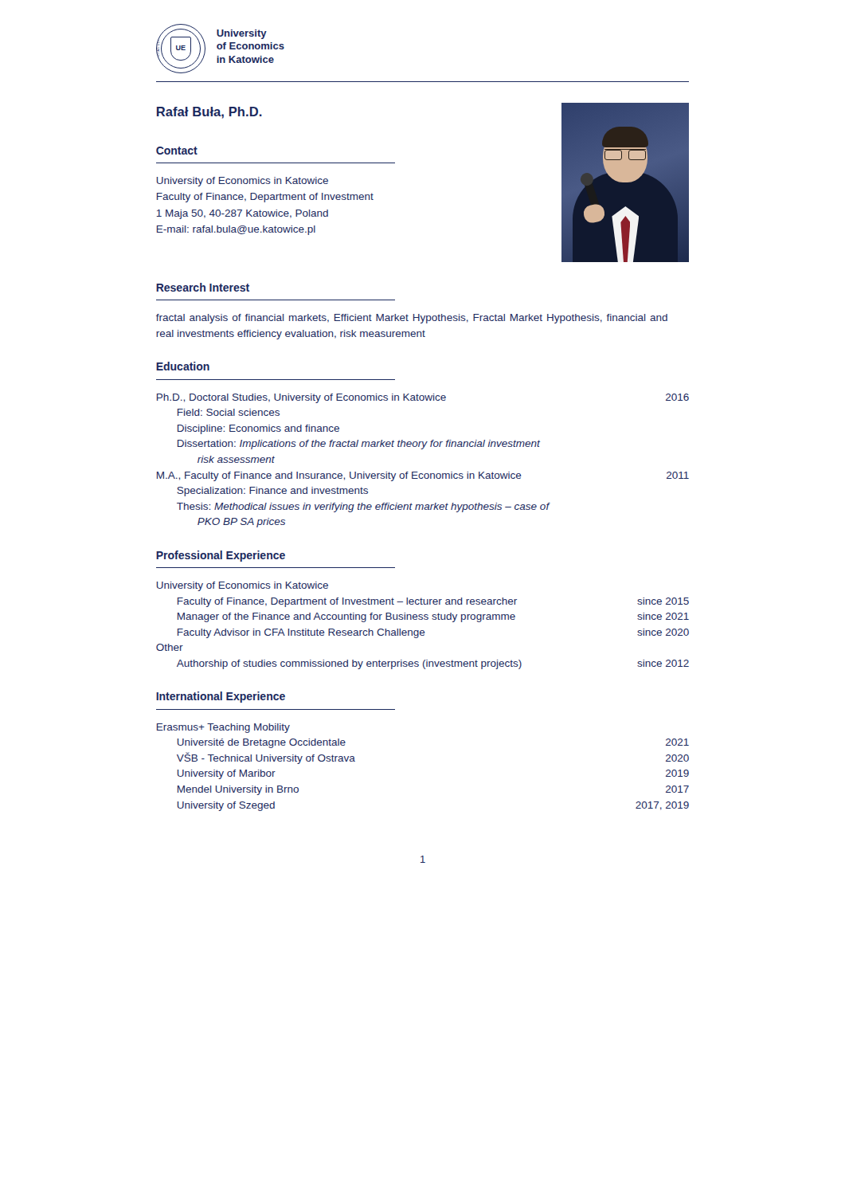UNIVERSITAS OECONOMICA KATOVICENSIS
UE
University of Economics in Katowice
Rafał Buła, Ph.D.
Contact
University of Economics in Katowice
Faculty of Finance, Department of Investment
1 Maja 50, 40-287 Katowice, Poland
E-mail: rafal.bula@ue.katowice.pl
Research Interest
fractal analysis of financial markets, Efficient Market Hypothesis, Fractal Market Hypothesis, financial and real investments efficiency evaluation, risk measurement
Education
Ph.D., Doctoral Studies, University of Economics in Katowice
2016
Field: Social sciences
Discipline: Economics and finance
Dissertation: Implications of the fractal market theory for financial investment
risk assessment
M.A., Faculty of Finance and Insurance, University of Economics in Katowice
2011
Specialization: Finance and investments
Thesis: Methodical issues in verifying the efficient market hypothesis – case of
PKO BP SA prices
Professional Experience
University of Economics in Katowice
Faculty of Finance, Department of Investment – lecturer and researcher
since 2015
Manager of the Finance and Accounting for Business study programme
since 2021
Faculty Advisor in CFA Institute Research Challenge
since 2020
Other
Authorship of studies commissioned by enterprises (investment projects)
since 2012
International Experience
Erasmus+ Teaching Mobility
Université de Bretagne Occidentale
2021
VŠB - Technical University of Ostrava
2020
University of Maribor
2019
Mendel University in Brno
2017
University of Szeged
2017, 2019
1